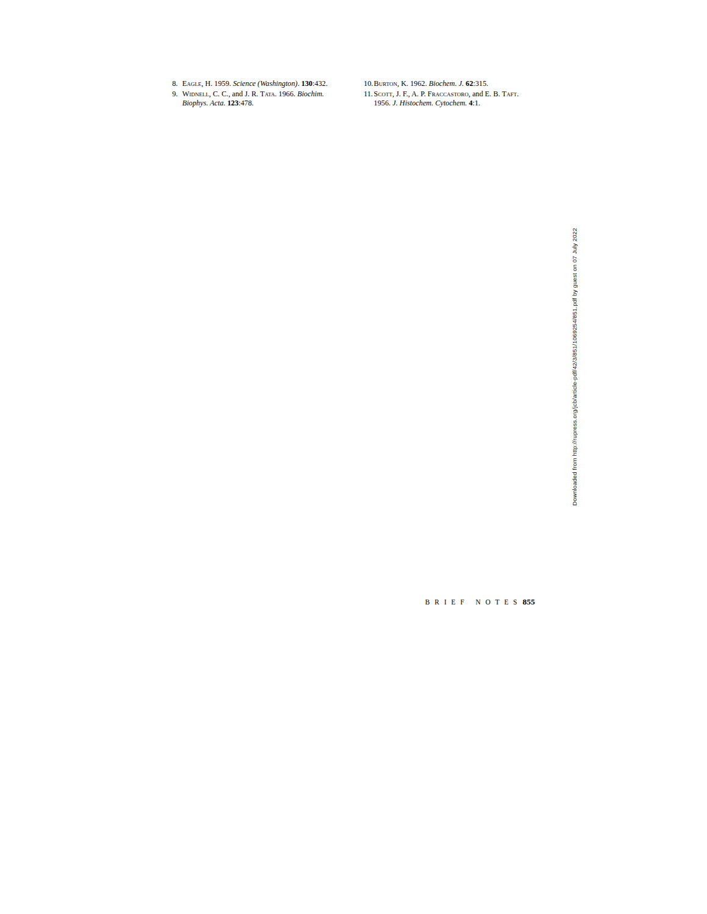8. Eagle, H. 1959. Science (Washington). 130:432.
9. Widnell, C. C., and J. R. Tata. 1966. Biochim. Biophys. Acta. 123:478.
10. Burton, K. 1962. Biochem. J. 62:315.
11. Scott, J. F., A. P. Fraccastoro, and E. B. Taft. 1956. J. Histochem. Cytochem. 4:1.
Downloaded from http://rupress.org/jcb/article-pdf/42/3/851/1069254/851.pdf by guest on 07 July 2022
B R I E F N O T E S855